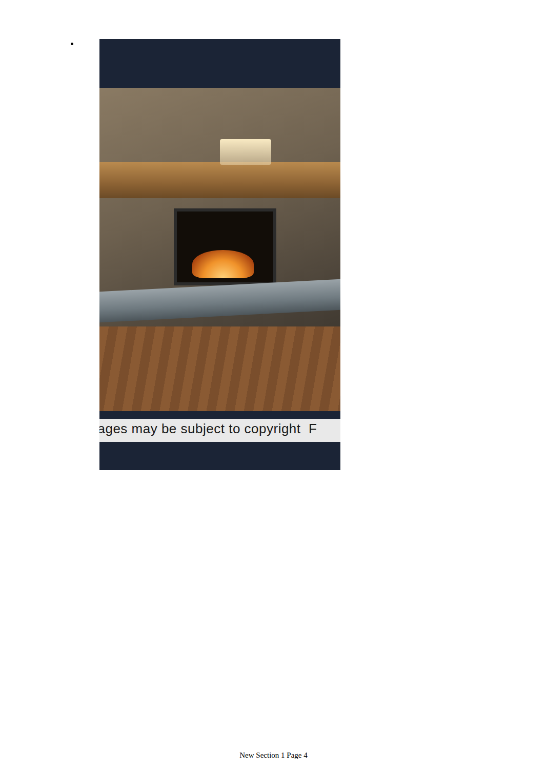nages may be subject to copyright F
New Section 1 Page 4